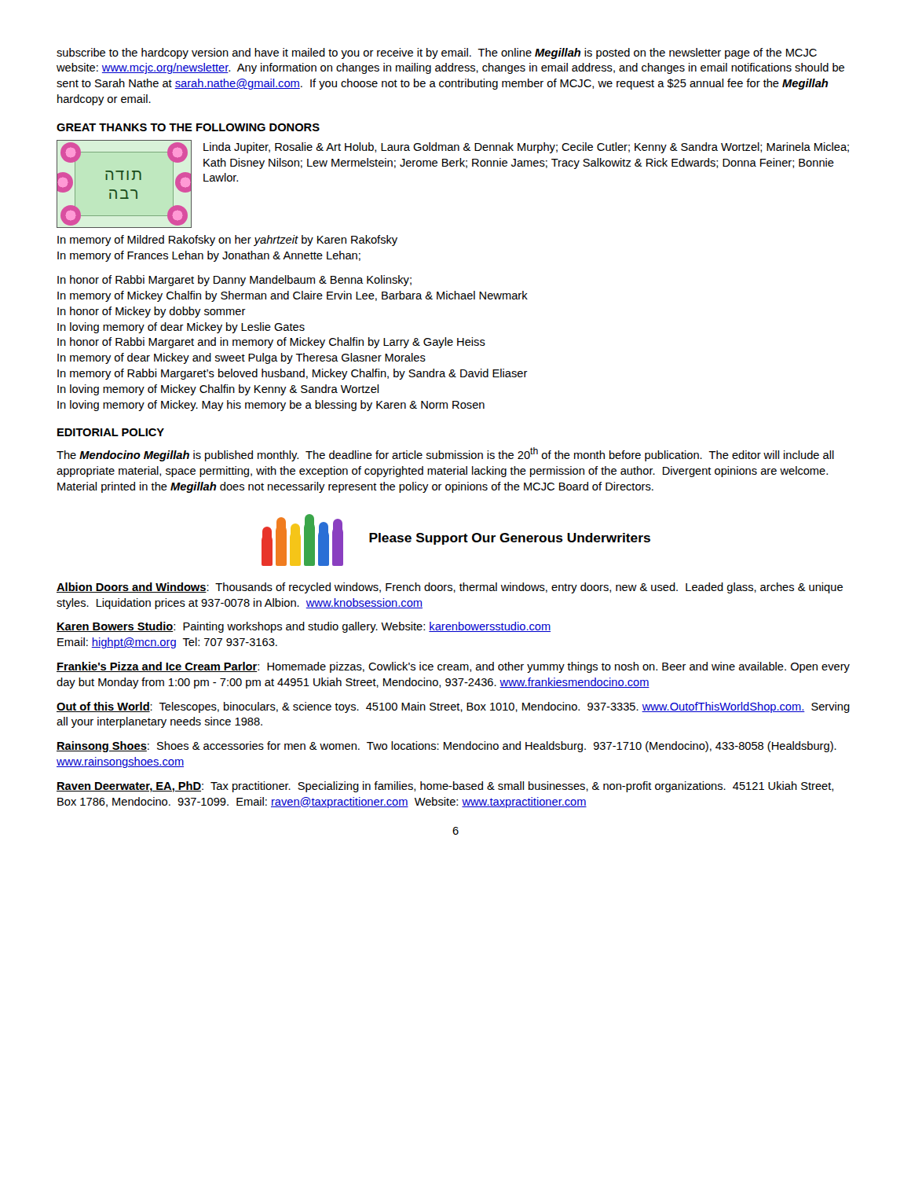subscribe to the hardcopy version and have it mailed to you or receive it by email. The online Megillah is posted on the newsletter page of the MCJC website: www.mcjc.org/newsletter. Any information on changes in mailing address, changes in email address, and changes in email notifications should be sent to Sarah Nathe at sarah.nathe@gmail.com. If you choose not to be a contributing member of MCJC, we request a $25 annual fee for the Megillah hardcopy or email.
GREAT THANKS TO THE FOLLOWING DONORS
תודה
רבה
Linda Jupiter, Rosalie & Art Holub, Laura Goldman & Dennak Murphy; Cecile Cutler; Kenny & Sandra Wortzel; Marinela Miclea; Kath Disney Nilson; Lew Mermelstein; Jerome Berk; Ronnie James; Tracy Salkowitz & Rick Edwards; Donna Feiner; Bonnie Lawlor.
In memory of Mildred Rakofsky on her yahrtzeit by Karen Rakofsky
In memory of Frances Lehan by Jonathan & Annette Lehan;
In honor of Rabbi Margaret by Danny Mandelbaum & Benna Kolinsky;
In memory of Mickey Chalfin by Sherman and Claire Ervin Lee, Barbara & Michael Newmark
In honor of Mickey by dobby sommer
In loving memory of dear Mickey by Leslie Gates
In honor of Rabbi Margaret and in memory of Mickey Chalfin by Larry & Gayle Heiss
In memory of dear Mickey and sweet Pulga by Theresa Glasner Morales
In memory of Rabbi Margaret’s beloved husband, Mickey Chalfin, by Sandra & David Eliaser
In loving memory of Mickey Chalfin by Kenny & Sandra Wortzel
In loving memory of Mickey. May his memory be a blessing by Karen & Norm Rosen
EDITORIAL POLICY
The Mendocino Megillah is published monthly. The deadline for article submission is the 20th of the month before publication. The editor will include all appropriate material, space permitting, with the exception of copyrighted material lacking the permission of the author. Divergent opinions are welcome. Material printed in the Megillah does not necessarily represent the policy or opinions of the MCJC Board of Directors.
Please Support Our Generous Underwriters
Albion Doors and Windows: Thousands of recycled windows, French doors, thermal windows, entry doors, new & used. Leaded glass, arches & unique styles. Liquidation prices at 937-0078 in Albion. www.knobsession.com
Karen Bowers Studio: Painting workshops and studio gallery. Website: karenbowersstudio.com
Email: highpt@mcn.org Tel: 707 937-3163.
Frankie's Pizza and Ice Cream Parlor: Homemade pizzas, Cowlick's ice cream, and other yummy things to nosh on. Beer and wine available. Open every day but Monday from 1:00 pm - 7:00 pm at 44951 Ukiah Street, Mendocino, 937-2436. www.frankiesmendocino.com
Out of this World: Telescopes, binoculars, & science toys. 45100 Main Street, Box 1010, Mendocino. 937-3335. www.OutofThisWorldShop.com. Serving all your interplanetary needs since 1988.
Rainsong Shoes: Shoes & accessories for men & women. Two locations: Mendocino and Healdsburg. 937-1710 (Mendocino), 433-8058 (Healdsburg). www.rainsongshoes.com
Raven Deerwater, EA, PhD: Tax practitioner. Specializing in families, home-based & small businesses, & non-profit organizations. 45121 Ukiah Street, Box 1786, Mendocino. 937-1099. Email: raven@taxpractitioner.com Website: www.taxpractitioner.com
6